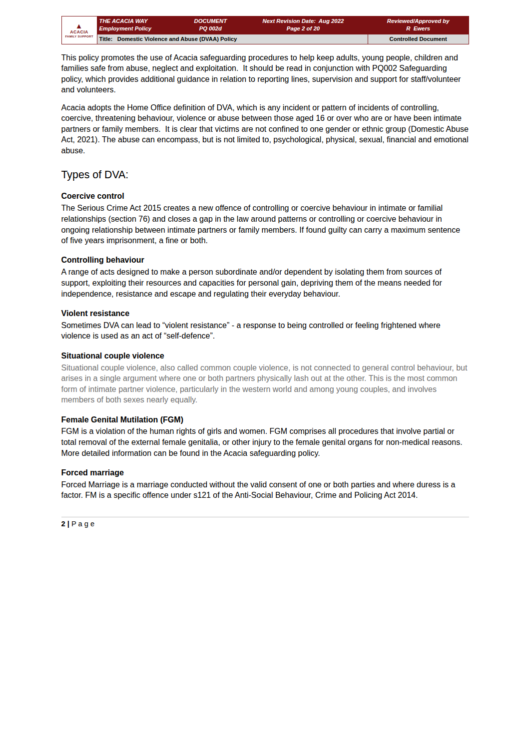| ▲ ACACIA FAMILY SUPPORT | THE ACACIA WAY Employment Policy | DOCUMENT PQ 002d | Next Revision Date: Aug 2022 Page 2 of 20 | Reviewed/Approved by R Ewers |
| Title: Domestic Violence and Abuse (DVAA) Policy | Controlled Document |
This policy promotes the use of Acacia safeguarding procedures to help keep adults, young people, children and families safe from abuse, neglect and exploitation. It should be read in conjunction with PQ002 Safeguarding policy, which provides additional guidance in relation to reporting lines, supervision and support for staff/volunteer and volunteers.
Acacia adopts the Home Office definition of DVA, which is any incident or pattern of incidents of controlling, coercive, threatening behaviour, violence or abuse between those aged 16 or over who are or have been intimate partners or family members. It is clear that victims are not confined to one gender or ethnic group (Domestic Abuse Act, 2021). The abuse can encompass, but is not limited to, psychological, physical, sexual, financial and emotional abuse.
Types of DVA:
Coercive control
The Serious Crime Act 2015 creates a new offence of controlling or coercive behaviour in intimate or familial relationships (section 76) and closes a gap in the law around patterns or controlling or coercive behaviour in ongoing relationship between intimate partners or family members. If found guilty can carry a maximum sentence of five years imprisonment, a fine or both.
Controlling behaviour
A range of acts designed to make a person subordinate and/or dependent by isolating them from sources of support, exploiting their resources and capacities for personal gain, depriving them of the means needed for independence, resistance and escape and regulating their everyday behaviour.
Violent resistance
Sometimes DVA can lead to “violent resistance” - a response to being controlled or feeling frightened where violence is used as an act of “self-defence”.
Situational couple violence
Situational couple violence, also called common couple violence, is not connected to general control behaviour, but arises in a single argument where one or both partners physically lash out at the other. This is the most common form of intimate partner violence, particularly in the western world and among young couples, and involves members of both sexes nearly equally.
Female Genital Mutilation (FGM)
FGM is a violation of the human rights of girls and women. FGM comprises all procedures that involve partial or total removal of the external female genitalia, or other injury to the female genital organs for non-medical reasons. More detailed information can be found in the Acacia safeguarding policy.
Forced marriage
Forced Marriage is a marriage conducted without the valid consent of one or both parties and where duress is a factor. FM is a specific offence under s121 of the Anti-Social Behaviour, Crime and Policing Act 2014.
2 | P a g e